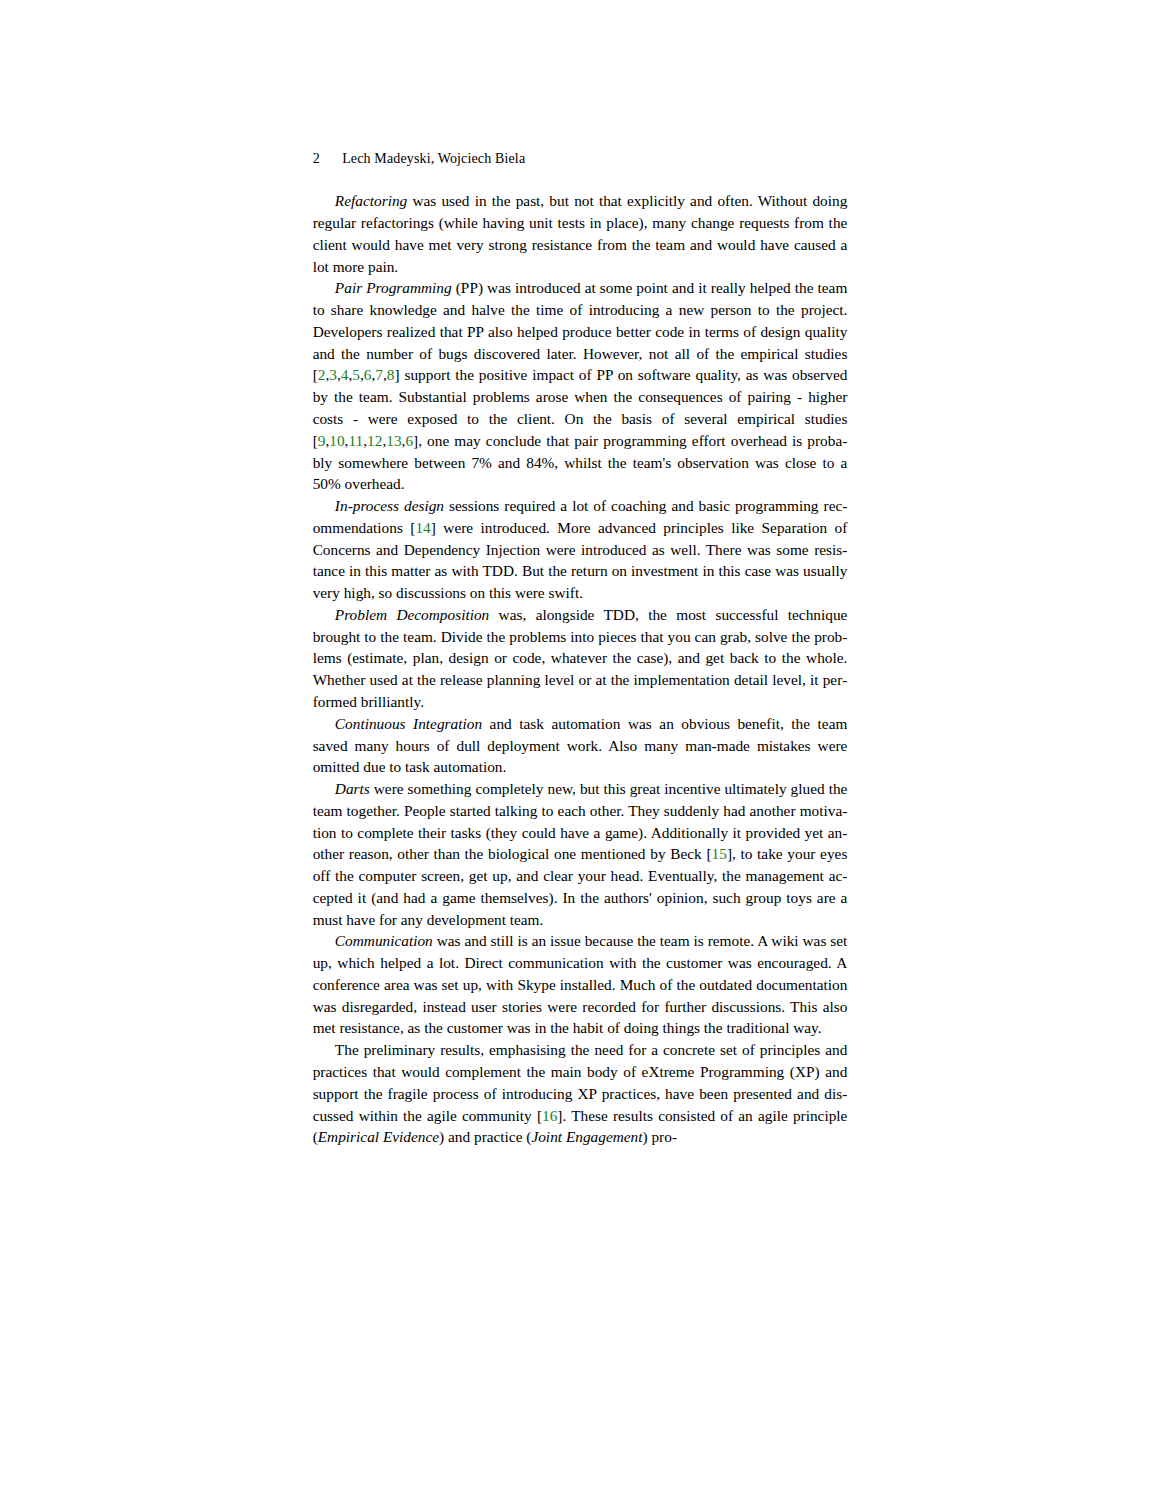2 Lech Madeyski, Wojciech Biela
Refactoring was used in the past, but not that explicitly and often. Without doing regular refactorings (while having unit tests in place), many change requests from the client would have met very strong resistance from the team and would have caused a lot more pain.
Pair Programming (PP) was introduced at some point and it really helped the team to share knowledge and halve the time of introducing a new person to the project. Developers realized that PP also helped produce better code in terms of design quality and the number of bugs discovered later. However, not all of the empirical studies [2,3,4,5,6,7,8] support the positive impact of PP on software quality, as was observed by the team. Substantial problems arose when the consequences of pairing - higher costs - were exposed to the client. On the basis of several empirical studies [9,10,11,12,13,6], one may conclude that pair programming effort overhead is probably somewhere between 7% and 84%, whilst the team's observation was close to a 50% overhead.
In-process design sessions required a lot of coaching and basic programming recommendations [14] were introduced. More advanced principles like Separation of Concerns and Dependency Injection were introduced as well. There was some resistance in this matter as with TDD. But the return on investment in this case was usually very high, so discussions on this were swift.
Problem Decomposition was, alongside TDD, the most successful technique brought to the team. Divide the problems into pieces that you can grab, solve the problems (estimate, plan, design or code, whatever the case), and get back to the whole. Whether used at the release planning level or at the implementation detail level, it performed brilliantly.
Continuous Integration and task automation was an obvious benefit, the team saved many hours of dull deployment work. Also many man-made mistakes were omitted due to task automation.
Darts were something completely new, but this great incentive ultimately glued the team together. People started talking to each other. They suddenly had another motivation to complete their tasks (they could have a game). Additionally it provided yet another reason, other than the biological one mentioned by Beck [15], to take your eyes off the computer screen, get up, and clear your head. Eventually, the management accepted it (and had a game themselves). In the authors' opinion, such group toys are a must have for any development team.
Communication was and still is an issue because the team is remote. A wiki was set up, which helped a lot. Direct communication with the customer was encouraged. A conference area was set up, with Skype installed. Much of the outdated documentation was disregarded, instead user stories were recorded for further discussions. This also met resistance, as the customer was in the habit of doing things the traditional way.
The preliminary results, emphasising the need for a concrete set of principles and practices that would complement the main body of eXtreme Programming (XP) and support the fragile process of introducing XP practices, have been presented and discussed within the agile community [16]. These results consisted of an agile principle (Empirical Evidence) and practice (Joint Engagement) pro-